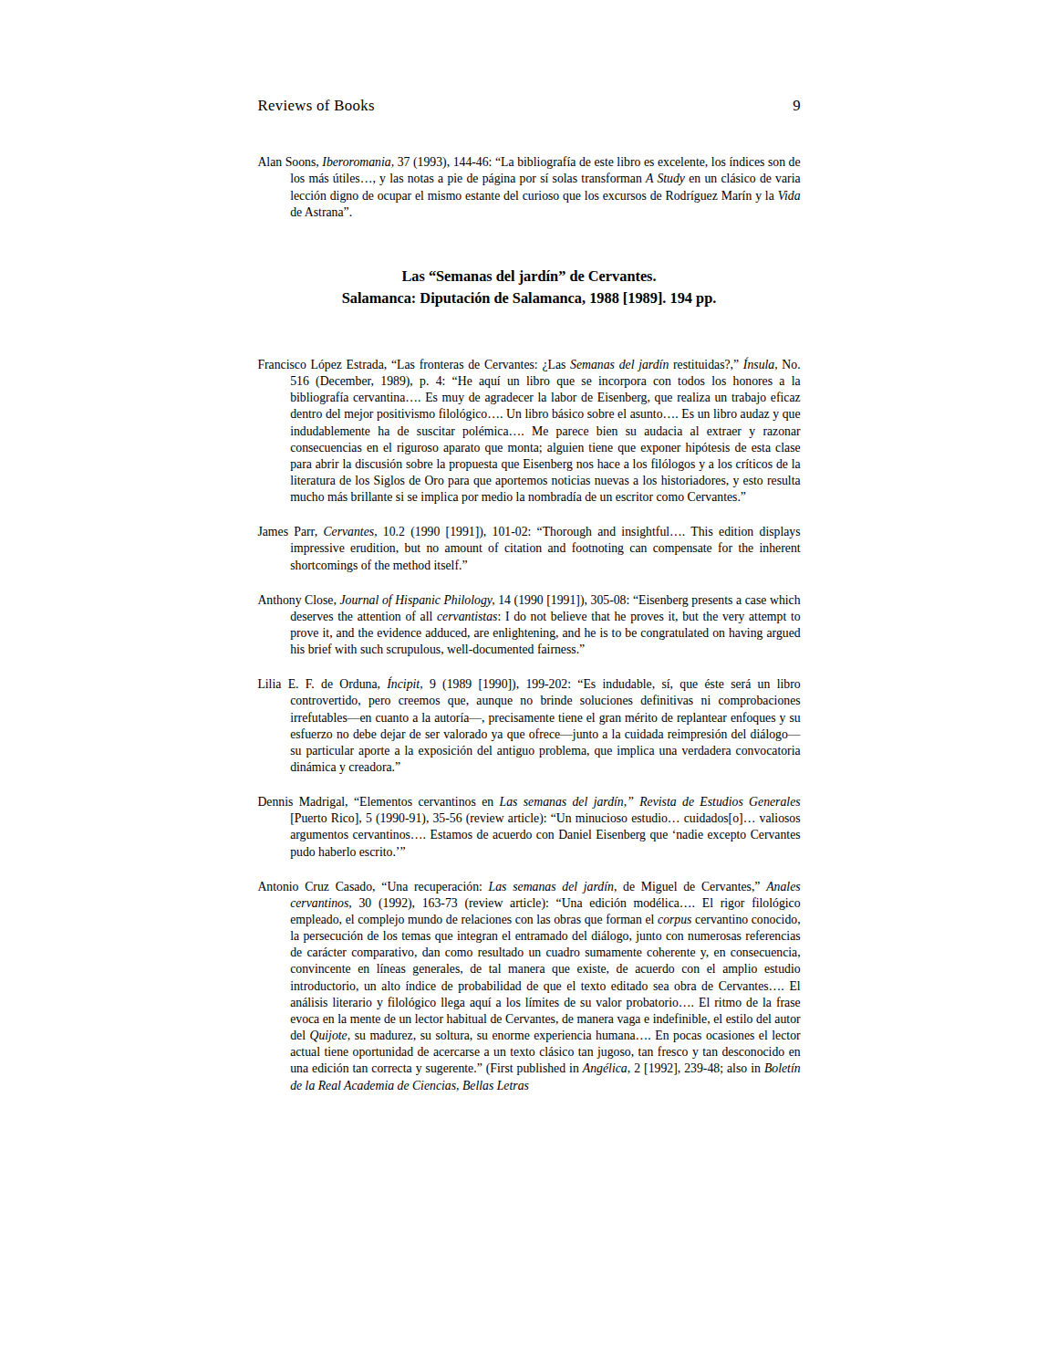Reviews of Books 9
Alan Soons, Iberoromania, 37 (1993), 144-46: “La bibliografía de este libro es excelente, los índices son de los más útiles…, y las notas a pie de página por sí solas transforman A Study en un clásico de varia lección digno de ocupar el mismo estante del curioso que los excursos de Rodríguez Marín y la Vida de Astrana”.
Las “Semanas del jardín” de Cervantes.
Salamanca: Diputación de Salamanca, 1988 [1989]. 194 pp.
Francisco López Estrada, “Las fronteras de Cervantes: ¿Las Semanas del jardín restituidas?,” Ínsula, No. 516 (December, 1989), p. 4: “He aquí un libro que se incorpora con todos los honores a la bibliografía cervantina…. Es muy de agradecer la labor de Eisenberg, que realiza un trabajo eficaz dentro del mejor positivismo filológico…. Un libro básico sobre el asunto…. Es un libro audaz y que indudablemente ha de suscitar polémica…. Me parece bien su audacia al extraer y razonar consecuencias en el riguroso aparato que monta; alguien tiene que exponer hipótesis de esta clase para abrir la discusión sobre la propuesta que Eisenberg nos hace a los filólogos y a los críticos de la literatura de los Siglos de Oro para que aportemos noticias nuevas a los historiadores, y esto resulta mucho más brillante si se implica por medio la nombradía de un escritor como Cervantes.”
James Parr, Cervantes, 10.2 (1990 [1991]), 101-02: “Thorough and insightful…. This edition displays impressive erudition, but no amount of citation and footnoting can compensate for the inherent shortcomings of the method itself.”
Anthony Close, Journal of Hispanic Philology, 14 (1990 [1991]), 305-08: “Eisenberg presents a case which deserves the attention of all cervantistas: I do not believe that he proves it, but the very attempt to prove it, and the evidence adduced, are enlightening, and he is to be congratulated on having argued his brief with such scrupulous, well-documented fairness.”
Lilia E. F. de Orduna, Íncipit, 9 (1989 [1990]), 199-202: “Es indudable, sí, que éste será un libro controvertido, pero creemos que, aunque no brinde soluciones definitivas ni comprobaciones irrefutables—en cuanto a la autoría—, precisamente tiene el gran mérito de replantear enfoques y su esfuerzo no debe dejar de ser valorado ya que ofrece—junto a la cuidada reimpresión del diálogo—su particular aporte a la exposición del antiguo problema, que implica una verdadera convocatoria dinámica y creadora.”
Dennis Madrigal, “Elementos cervantinos en Las semanas del jardín,” Revista de Estudios Generales [Puerto Rico], 5 (1990-91), 35-56 (review article): “Un minucioso estudio… cuidados[o]… valiosos argumentos cervantinos…. Estamos de acuerdo con Daniel Eisenberg que ‘nadie excepto Cervantes pudo haberlo escrito.’”
Antonio Cruz Casado, “Una recuperación: Las semanas del jardín, de Miguel de Cervantes,” Anales cervantinos, 30 (1992), 163-73 (review article): “Una edición modélica…. El rigor filológico empleado, el complejo mundo de relaciones con las obras que forman el corpus cervantino conocido, la persecución de los temas que integran el entramado del diálogo, junto con numerosas referencias de carácter comparativo, dan como resultado un cuadro sumamente coherente y, en consecuencia, convincente en líneas generales, de tal manera que existe, de acuerdo con el amplio estudio introductorio, un alto índice de probabilidad de que el texto editado sea obra de Cervantes…. El análisis literario y filológico llega aquí a los límites de su valor probatorio…. El ritmo de la frase evoca en la mente de un lector habitual de Cervantes, de manera vaga e indefinible, el estilo del autor del Quijote, su madurez, su soltura, su enorme experiencia humana…. En pocas ocasiones el lector actual tiene oportunidad de acercarse a un texto clásico tan jugoso, tan fresco y tan desconocido en una edición tan correcta y sugerente.” (First published in Angélica, 2 [1992], 239-48; also in Boletín de la Real Academia de Ciencias, Bellas Letras